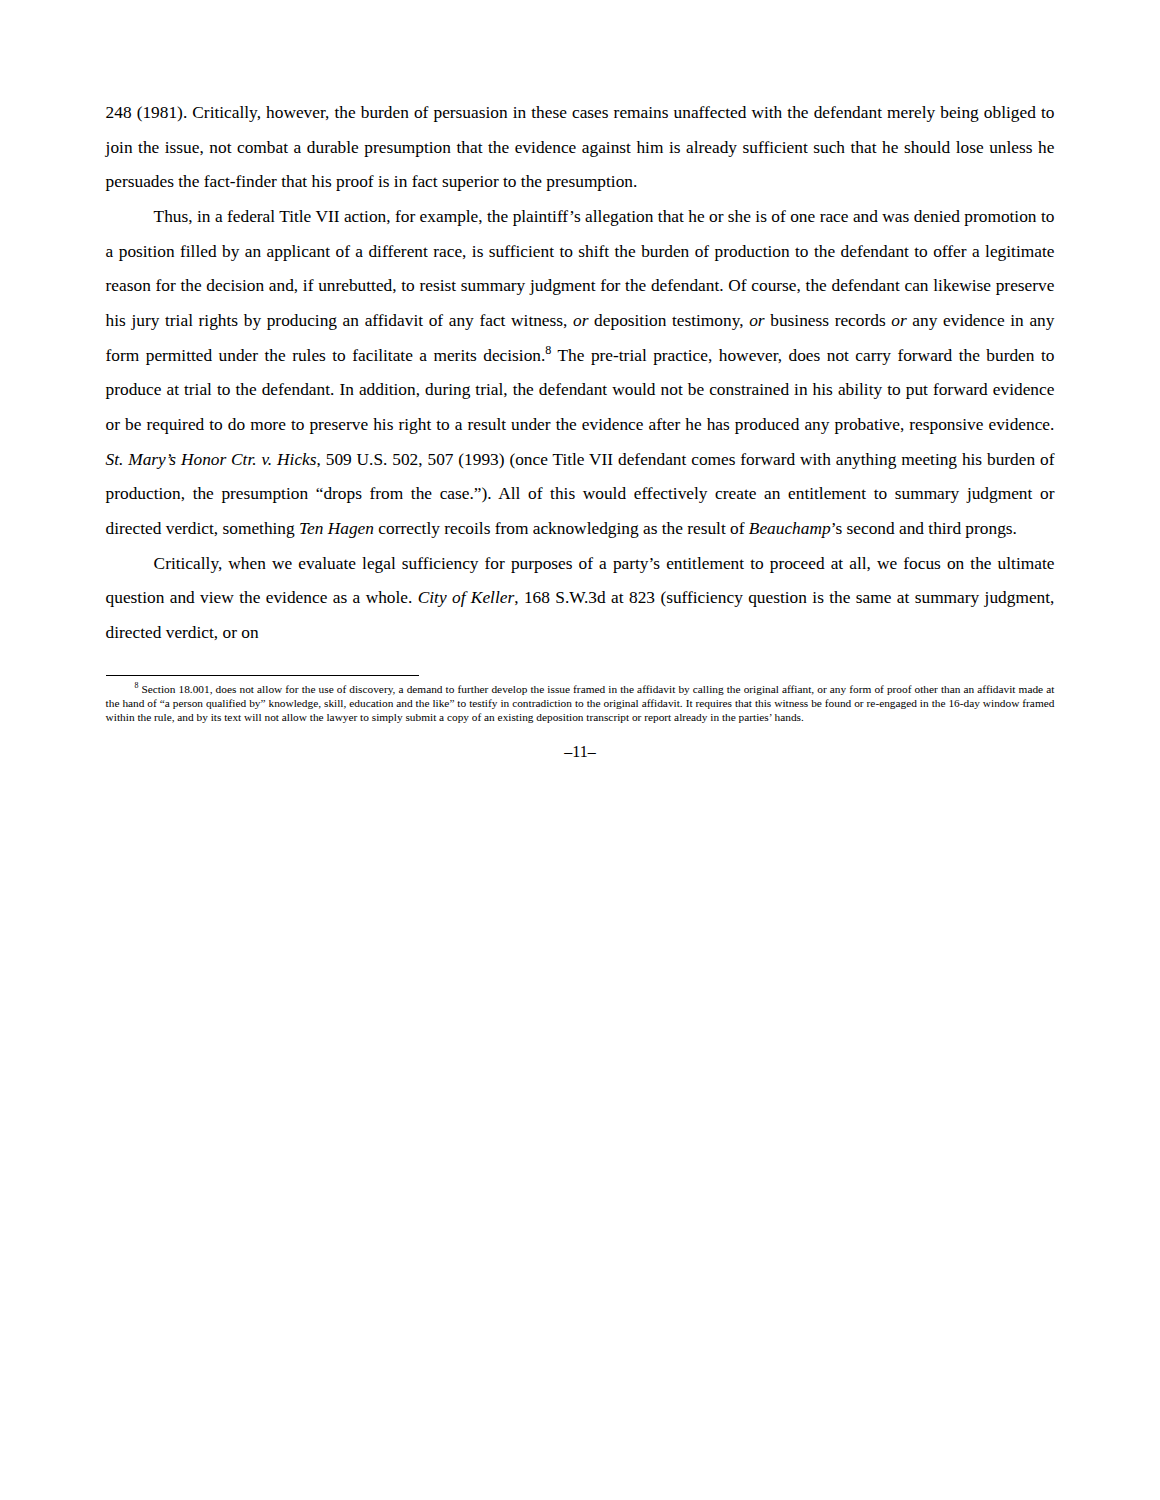248 (1981). Critically, however, the burden of persuasion in these cases remains unaffected with the defendant merely being obliged to join the issue, not combat a durable presumption that the evidence against him is already sufficient such that he should lose unless he persuades the fact-finder that his proof is in fact superior to the presumption.
Thus, in a federal Title VII action, for example, the plaintiff’s allegation that he or she is of one race and was denied promotion to a position filled by an applicant of a different race, is sufficient to shift the burden of production to the defendant to offer a legitimate reason for the decision and, if unrebutted, to resist summary judgment for the defendant. Of course, the defendant can likewise preserve his jury trial rights by producing an affidavit of any fact witness, or deposition testimony, or business records or any evidence in any form permitted under the rules to facilitate a merits decision.8 The pre-trial practice, however, does not carry forward the burden to produce at trial to the defendant. In addition, during trial, the defendant would not be constrained in his ability to put forward evidence or be required to do more to preserve his right to a result under the evidence after he has produced any probative, responsive evidence. St. Mary’s Honor Ctr. v. Hicks, 509 U.S. 502, 507 (1993) (once Title VII defendant comes forward with anything meeting his burden of production, the presumption “drops from the case.”). All of this would effectively create an entitlement to summary judgment or directed verdict, something Ten Hagen correctly recoils from acknowledging as the result of Beauchamp’s second and third prongs.
Critically, when we evaluate legal sufficiency for purposes of a party’s entitlement to proceed at all, we focus on the ultimate question and view the evidence as a whole. City of Keller, 168 S.W.3d at 823 (sufficiency question is the same at summary judgment, directed verdict, or on
8 Section 18.001, does not allow for the use of discovery, a demand to further develop the issue framed in the affidavit by calling the original affiant, or any form of proof other than an affidavit made at the hand of “a person qualified by” knowledge, skill, education and the like” to testify in contradiction to the original affidavit. It requires that this witness be found or re-engaged in the 16-day window framed within the rule, and by its text will not allow the lawyer to simply submit a copy of an existing deposition transcript or report already in the parties’ hands.
–11–